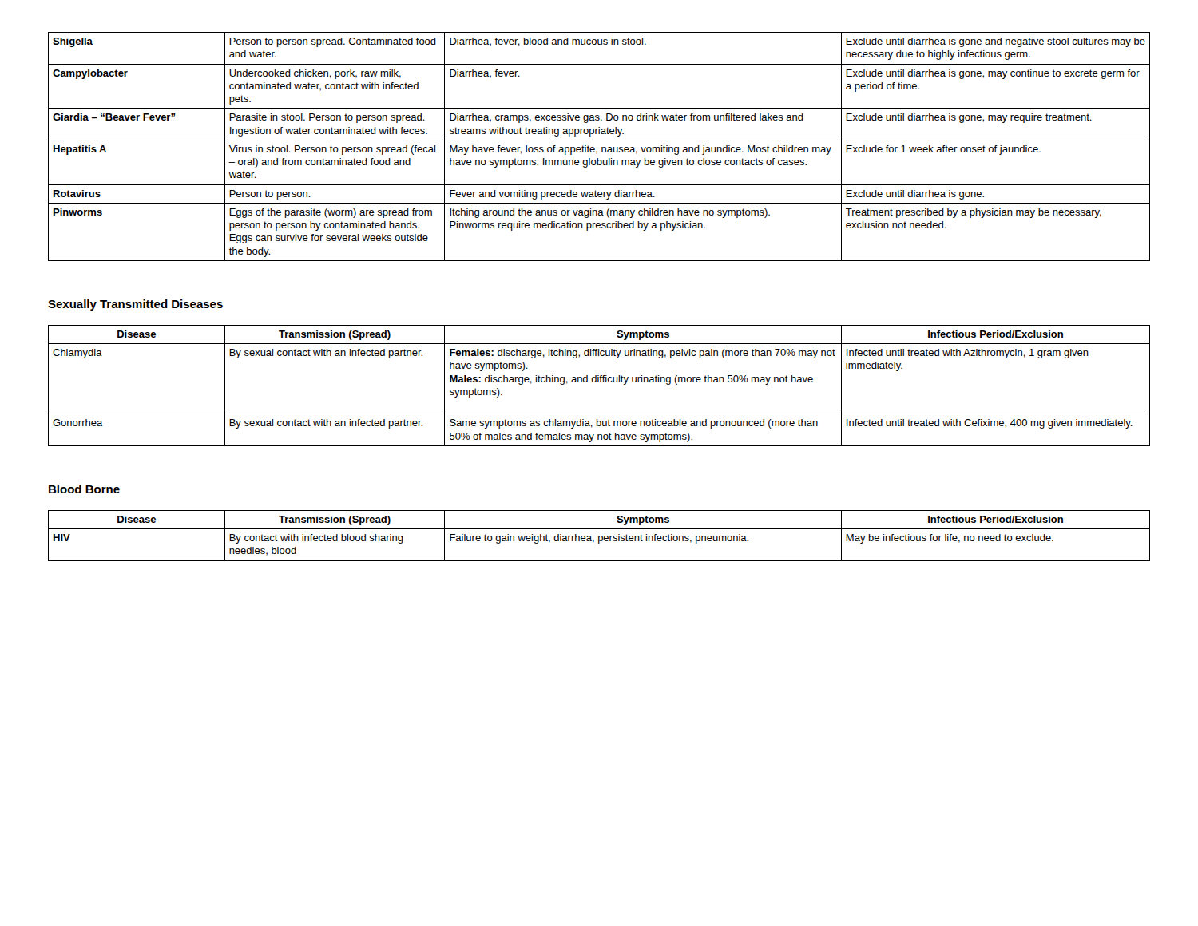| Shigella | Person to person spread. Contaminated food and water. | Diarrhea, fever, blood and mucous in stool. | Exclude until diarrhea is gone and negative stool cultures may be necessary due to highly infectious germ. |
| Campylobacter | Undercooked chicken, pork, raw milk, contaminated water, contact with infected pets. | Diarrhea, fever. | Exclude until diarrhea is gone, may continue to excrete germ for a period of time. |
| Giardia – “Beaver Fever” | Parasite in stool. Person to person spread. Ingestion of water contaminated with feces. | Diarrhea, cramps, excessive gas. Do no drink water from unfiltered lakes and streams without treating appropriately. | Exclude until diarrhea is gone, may require treatment. |
| Hepatitis A | Virus in stool. Person to person spread (fecal – oral) and from contaminated food and water. | May have fever, loss of appetite, nausea, vomiting and jaundice. Most children may have no symptoms. Immune globulin may be given to close contacts of cases. | Exclude for 1 week after onset of jaundice. |
| Rotavirus | Person to person. | Fever and vomiting precede watery diarrhea. | Exclude until diarrhea is gone. |
| Pinworms | Eggs of the parasite (worm) are spread from person to person by contaminated hands. Eggs can survive for several weeks outside the body. | Itching around the anus or vagina (many children have no symptoms). Pinworms require medication prescribed by a physician. | Treatment prescribed by a physician may be necessary, exclusion not needed. |
Sexually Transmitted Diseases
| Disease | Transmission (Spread) | Symptoms | Infectious Period/Exclusion |
| --- | --- | --- | --- |
| Chlamydia | By sexual contact with an infected partner. | Females: discharge, itching, difficulty urinating, pelvic pain (more than 70% may not have symptoms). Males: discharge, itching, and difficulty urinating (more than 50% may not have symptoms). | Infected until treated with Azithromycin, 1 gram given immediately. |
| Gonorrhea | By sexual contact with an infected partner. | Same symptoms as chlamydia, but more noticeable and pronounced (more than 50% of males and females may not have symptoms). | Infected until treated with Cefixime, 400 mg given immediately. |
Blood Borne
| Disease | Transmission (Spread) | Symptoms | Infectious Period/Exclusion |
| --- | --- | --- | --- |
| HIV | By contact with infected blood sharing needles, blood | Failure to gain weight, diarrhea, persistent infections, pneumonia. | May be infectious for life, no need to exclude. |